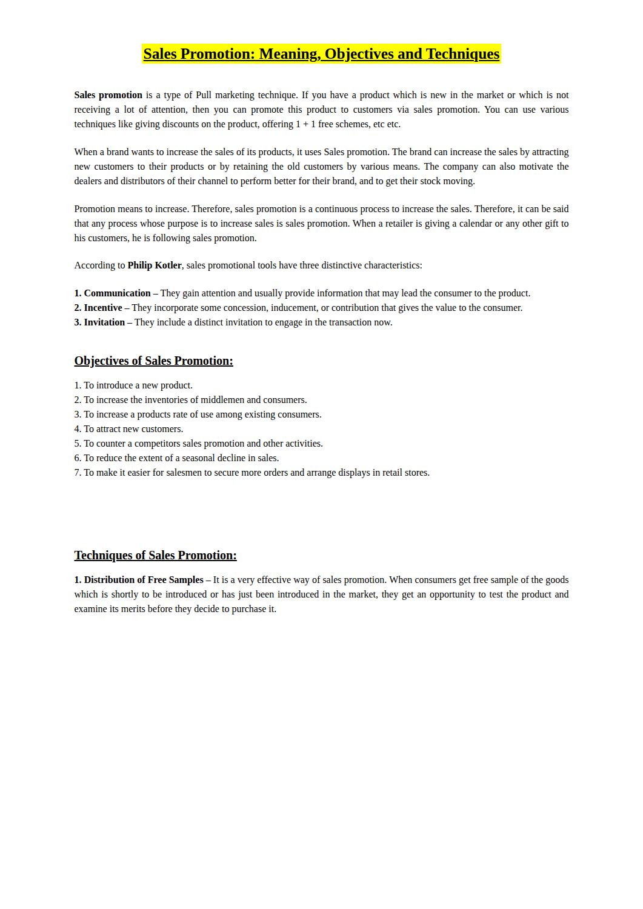Sales Promotion: Meaning, Objectives and Techniques
Sales promotion is a type of Pull marketing technique. If you have a product which is new in the market or which is not receiving a lot of attention, then you can promote this product to customers via sales promotion. You can use various techniques like giving discounts on the product, offering 1 + 1 free schemes, etc etc.
When a brand wants to increase the sales of its products, it uses Sales promotion. The brand can increase the sales by attracting new customers to their products or by retaining the old customers by various means. The company can also motivate the dealers and distributors of their channel to perform better for their brand, and to get their stock moving.
Promotion means to increase. Therefore, sales promotion is a continuous process to increase the sales. Therefore, it can be said that any process whose purpose is to increase sales is sales promotion. When a retailer is giving a calendar or any other gift to his customers, he is following sales promotion.
According to Philip Kotler, sales promotional tools have three distinctive characteristics:
1. Communication – They gain attention and usually provide information that may lead the consumer to the product.
2. Incentive – They incorporate some concession, inducement, or contribution that gives the value to the consumer.
3. Invitation – They include a distinct invitation to engage in the transaction now.
Objectives of Sales Promotion:
To introduce a new product.
To increase the inventories of middlemen and consumers.
To increase a products rate of use among existing consumers.
To attract new customers.
To counter a competitors sales promotion and other activities.
To reduce the extent of a seasonal decline in sales.
To make it easier for salesmen to secure more orders and arrange displays in retail stores.
Techniques of Sales Promotion:
1. Distribution of Free Samples – It is a very effective way of sales promotion. When consumers get free sample of the goods which is shortly to be introduced or has just been introduced in the market, they get an opportunity to test the product and examine its merits before they decide to purchase it.